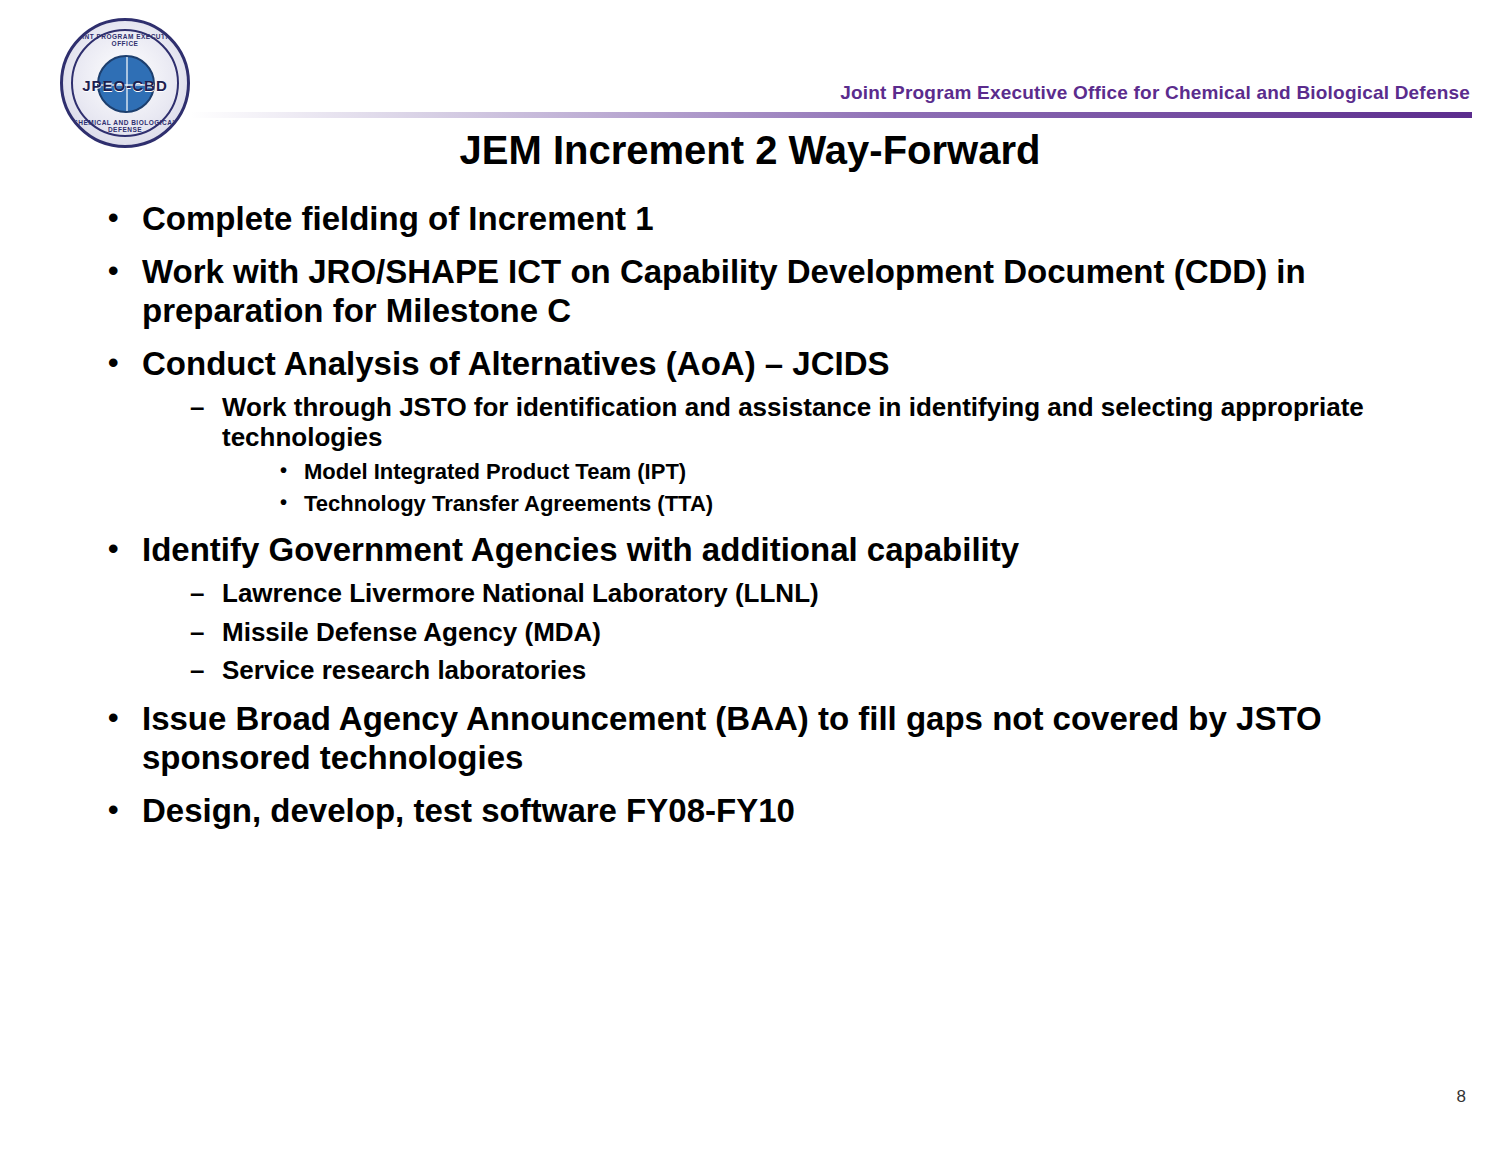Joint Program Executive Office for Chemical and Biological Defense
JOINT PROGRAM EXECUTIVE OFFICE
JPEO-CBD
CHEMICAL AND BIOLOGICAL DEFENSE
JEM Increment 2 Way-Forward
Complete fielding of Increment 1
Work with JRO/SHAPE ICT on Capability Development Document (CDD) in preparation for Milestone C
Conduct Analysis of Alternatives (AoA) – JCIDS
Work through JSTO for identification and assistance in identifying and selecting appropriate technologies
Model Integrated Product Team (IPT)
Technology Transfer Agreements (TTA)
Identify Government Agencies with additional capability
Lawrence Livermore National Laboratory (LLNL)
Missile Defense Agency (MDA)
Service research laboratories
Issue Broad Agency Announcement (BAA) to fill gaps not covered by JSTO sponsored technologies
Design, develop, test software FY08-FY10
8